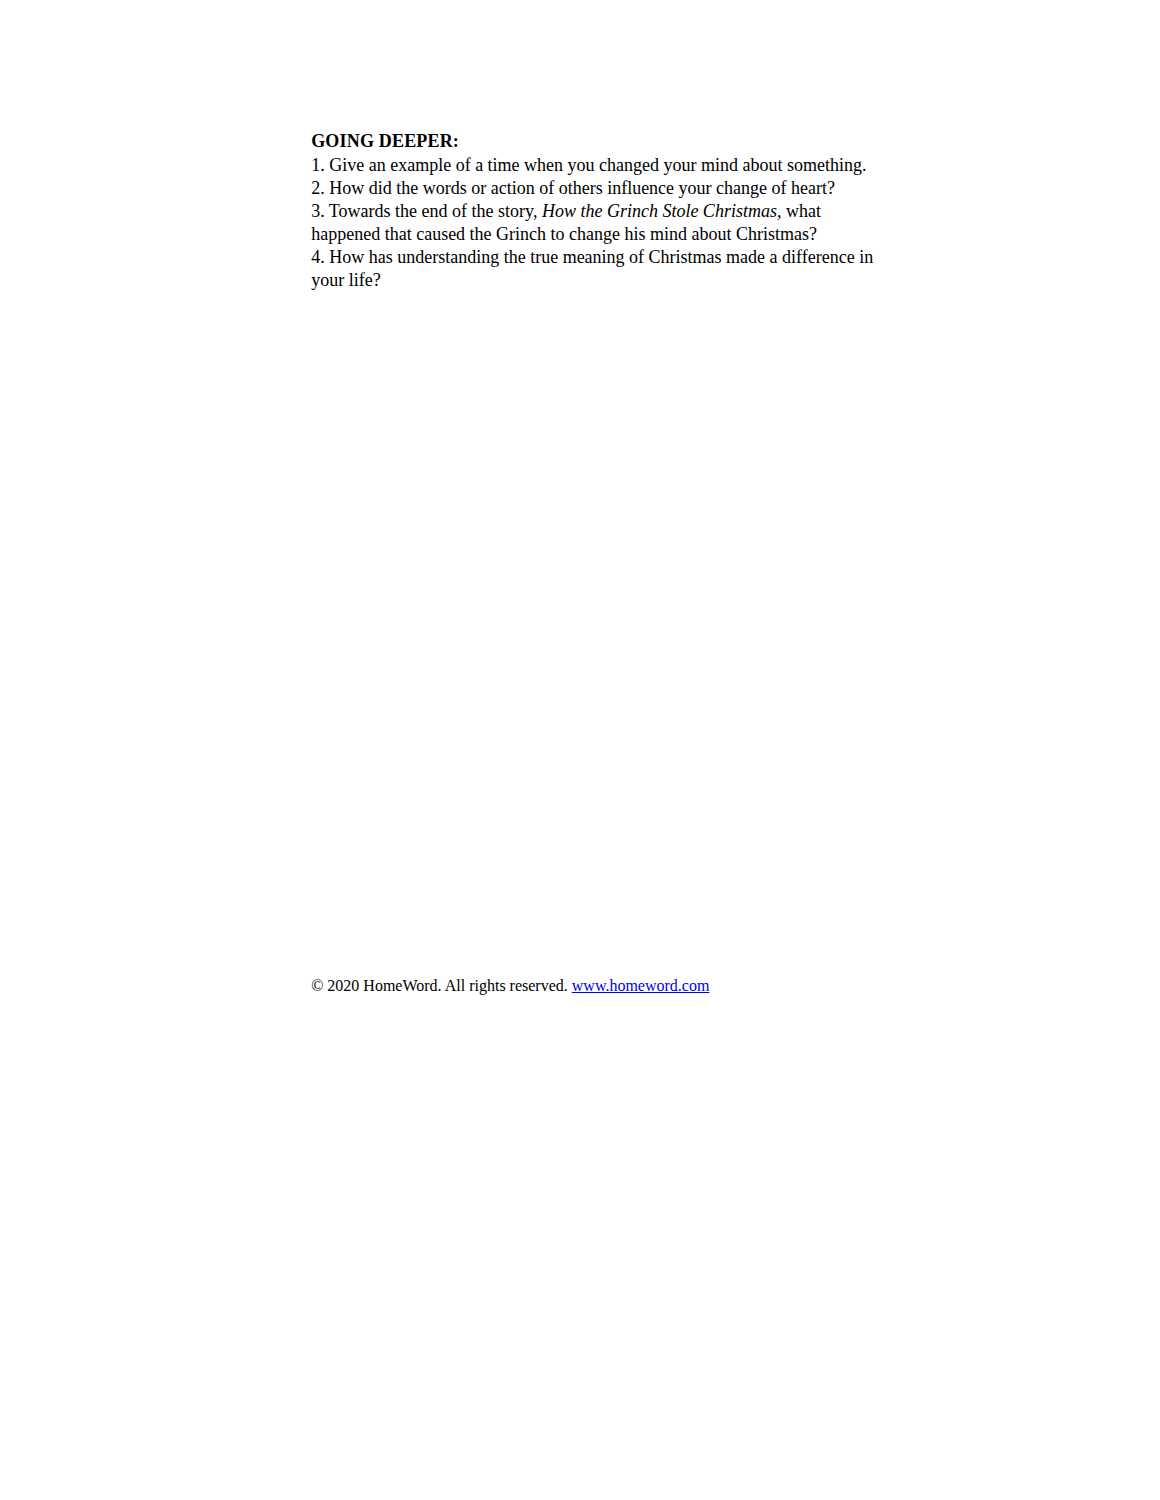GOING DEEPER:
1. Give an example of a time when you changed your mind about something.
2. How did the words or action of others influence your change of heart?
3. Towards the end of the story, How the Grinch Stole Christmas, what happened that caused the Grinch to change his mind about Christmas?
4. How has understanding the true meaning of Christmas made a difference in your life?
© 2020 HomeWord. All rights reserved. www.homeword.com